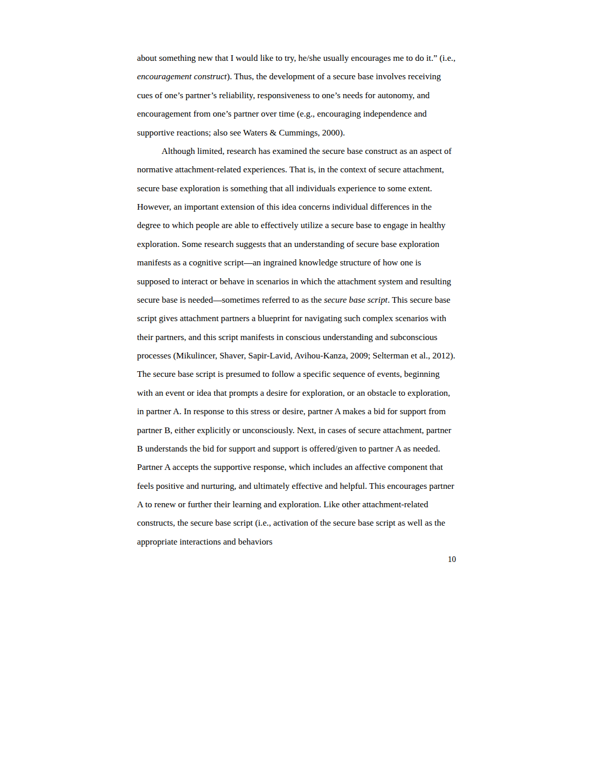about something new that I would like to try, he/she usually encourages me to do it.” (i.e., encouragement construct). Thus, the development of a secure base involves receiving cues of one’s partner’s reliability, responsiveness to one’s needs for autonomy, and encouragement from one’s partner over time (e.g., encouraging independence and supportive reactions; also see Waters & Cummings, 2000).
Although limited, research has examined the secure base construct as an aspect of normative attachment-related experiences. That is, in the context of secure attachment, secure base exploration is something that all individuals experience to some extent. However, an important extension of this idea concerns individual differences in the degree to which people are able to effectively utilize a secure base to engage in healthy exploration. Some research suggests that an understanding of secure base exploration manifests as a cognitive script—an ingrained knowledge structure of how one is supposed to interact or behave in scenarios in which the attachment system and resulting secure base is needed—sometimes referred to as the secure base script. This secure base script gives attachment partners a blueprint for navigating such complex scenarios with their partners, and this script manifests in conscious understanding and subconscious processes (Mikulincer, Shaver, Sapir-Lavid, Avihou-Kanza, 2009; Selterman et al., 2012). The secure base script is presumed to follow a specific sequence of events, beginning with an event or idea that prompts a desire for exploration, or an obstacle to exploration, in partner A. In response to this stress or desire, partner A makes a bid for support from partner B, either explicitly or unconsciously. Next, in cases of secure attachment, partner B understands the bid for support and support is offered/given to partner A as needed. Partner A accepts the supportive response, which includes an affective component that feels positive and nurturing, and ultimately effective and helpful. This encourages partner A to renew or further their learning and exploration. Like other attachment-related constructs, the secure base script (i.e., activation of the secure base script as well as the appropriate interactions and behaviors
10